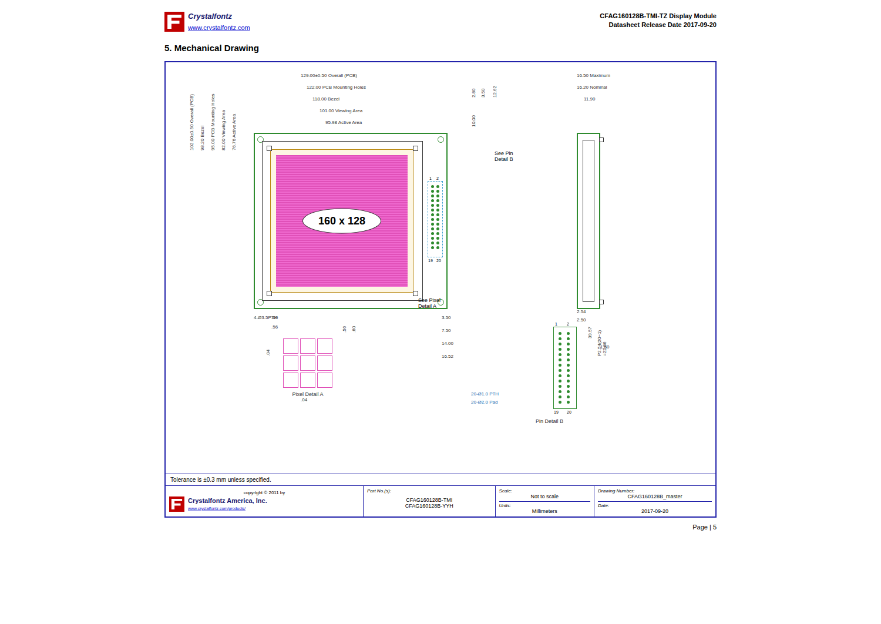Crystalfontz
www.crystalfontz.com
CFAG160128B-TMI-TZ Display Module
Datasheet Release Date 2017-09-20
5. Mechanical Drawing
129.00±0.50 Overall (PCB)
122.00 PCB Mounting Holes
118.00 Bezel
101.00 Viewing Area
95.98 Active Area
16.50 Maximum
16.20 Nominal
11.90
2.80
3.50
12.62
10.00
102.00±0.50 Overall (PCB)
98.20 Bezel
95.00 PCB Mounting Holes
82.00 Viewing Area
76.76 Active Area
160 x 128
1
2
19
20
See Pin
Detail B
See Pixel
Detail A
4-Ø3.5PTH
.60
.56
.56
.60
.04
.04
Pixel Detail A
2.54
2.50
1.60
39.57
P2.54(20−1)
=22.86
1
2
19
20
20-Ø1.0 PTH
20-Ø2.0 Pad
Pin Detail B
3.50
7.50
14.00
16.52
Tolerance is ±0.3 mm unless specified.
copyright © 2011 by
Crystalfontz America, Inc.
www.crystalfontz.com/products/
Part No.(s):
CFAG160128B-TMI
CFAG160128B-YYH
Scale:
Not to scale
Units:
Millimeters
Drawing Number:
CFAG160128B_master
Date:
2017-09-20
Page | 5